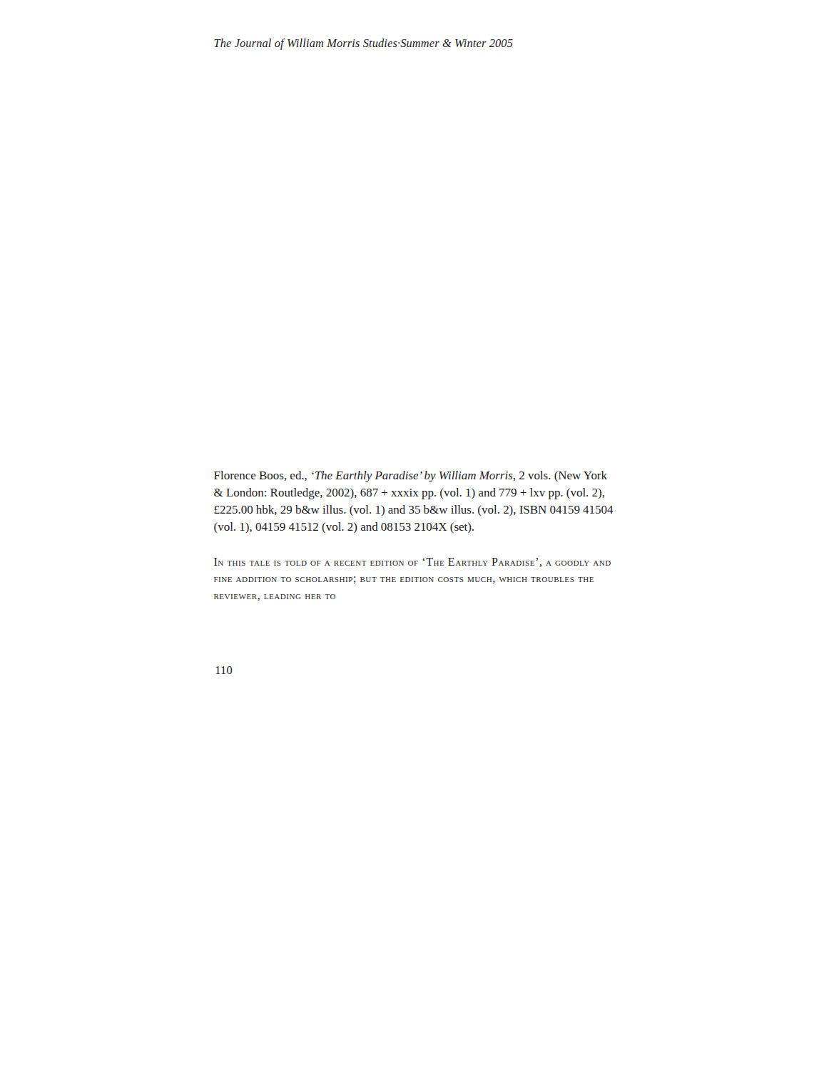The Journal of William Morris Studies·Summer & Winter 2005
Florence Boos, ed., ‘The Earthly Paradise’ by William Morris, 2 vols. (New York & London: Routledge, 2002), 687 + xxxix pp. (vol. 1) and 779 + lxv pp. (vol. 2), £225.00 hbk, 29 b&w illus. (vol. 1) and 35 b&w illus. (vol. 2), ISBN 04159 41504 (vol. 1), 04159 41512 (vol. 2) and 08153 2104X (set).
In this tale is told of a recent edition of ‘The Earthly Paradise’, a goodly and fine addition to scholarship; but the edition costs much, which troubles the reviewer, leading her to
110